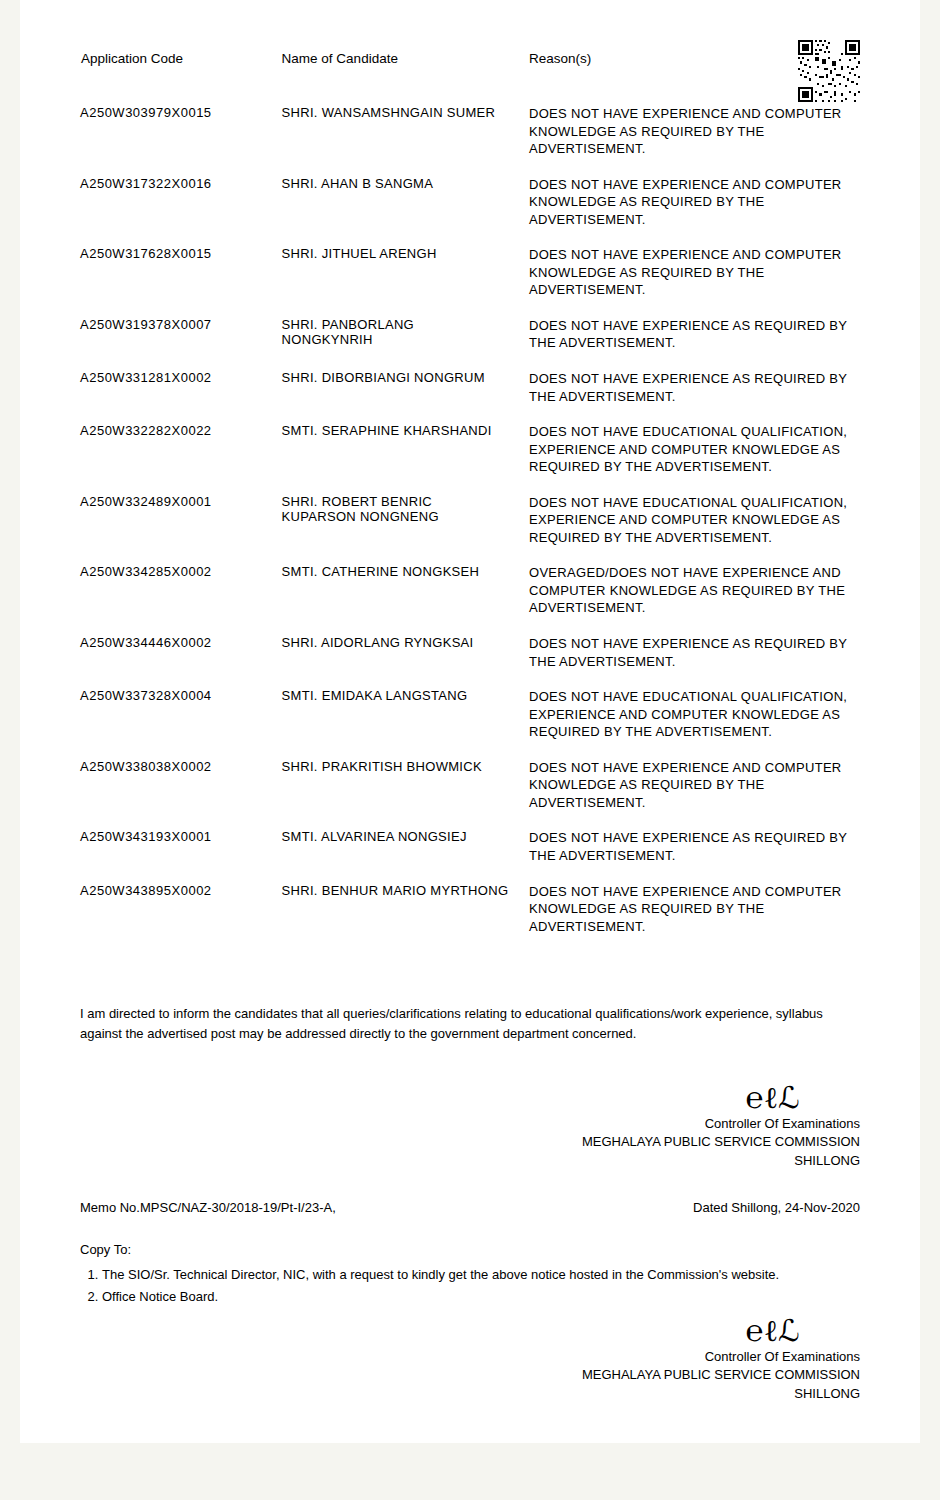| Application Code | Name of Candidate | Reason(s) |
| --- | --- | --- |
| A250W303979X0015 | SHRI. WANSAMSHNGAIN SUMER | DOES NOT HAVE EXPERIENCE AND COMPUTER KNOWLEDGE AS REQUIRED BY THE ADVERTISEMENT. |
| A250W317322X0016 | SHRI. AHAN B SANGMA | DOES NOT HAVE EXPERIENCE AND COMPUTER KNOWLEDGE AS REQUIRED BY THE ADVERTISEMENT. |
| A250W317628X0015 | SHRI. JITHUEL ARENGH | DOES NOT HAVE EXPERIENCE AND COMPUTER KNOWLEDGE AS REQUIRED BY THE ADVERTISEMENT. |
| A250W319378X0007 | SHRI. PANBORLANG NONGKYNRIH | DOES NOT HAVE EXPERIENCE AS REQUIRED BY THE ADVERTISEMENT. |
| A250W331281X0002 | SHRI. DIBORBIANGI NONGRUM | DOES NOT HAVE EXPERIENCE AS REQUIRED BY THE ADVERTISEMENT. |
| A250W332282X0022 | SMTI. SERAPHINE KHARSHANDI | DOES NOT HAVE EDUCATIONAL QUALIFICATION, EXPERIENCE AND COMPUTER KNOWLEDGE AS REQUIRED BY THE ADVERTISEMENT. |
| A250W332489X0001 | SHRI. ROBERT BENRIC KUPARSON NONGNENG | DOES NOT HAVE EDUCATIONAL QUALIFICATION, EXPERIENCE AND COMPUTER KNOWLEDGE AS REQUIRED BY THE ADVERTISEMENT. |
| A250W334285X0002 | SMTI. CATHERINE NONGKSEH | OVERAGED/DOES NOT HAVE EXPERIENCE AND COMPUTER KNOWLEDGE AS REQUIRED BY THE ADVERTISEMENT. |
| A250W334446X0002 | SHRI. AIDORLANG RYNGKSAI | DOES NOT HAVE EXPERIENCE AS REQUIRED BY THE ADVERTISEMENT. |
| A250W337328X0004 | SMTI. EMIDAKA LANGSTANG | DOES NOT HAVE EDUCATIONAL QUALIFICATION, EXPERIENCE AND COMPUTER KNOWLEDGE AS REQUIRED BY THE ADVERTISEMENT. |
| A250W338038X0002 | SHRI. PRAKRITISH BHOWMICK | DOES NOT HAVE EXPERIENCE AND COMPUTER KNOWLEDGE AS REQUIRED BY THE ADVERTISEMENT. |
| A250W343193X0001 | SMTI. ALVARINEA NONGSIEJ | DOES NOT HAVE EXPERIENCE AS REQUIRED BY THE ADVERTISEMENT. |
| A250W343895X0002 | SHRI. BENHUR MARIO MYRTHONG | DOES NOT HAVE EXPERIENCE AND COMPUTER KNOWLEDGE AS REQUIRED BY THE ADVERTISEMENT. |
I am directed to inform the candidates that all queries/clarifications relating to educational qualifications/work experience, syllabus against the advertised post may be addressed directly to the government department concerned.
℮ℓℒ
Controller Of Examinations
MEGHALAYA PUBLIC SERVICE COMMISSION
SHILLONG
Memo No.MPSC/NAZ-30/2018-19/Pt-I/23-A,
Dated Shillong, 24-Nov-2020
Copy To:
The SIO/Sr. Technical Director, NIC, with a request to kindly get the above notice hosted in the Commission's website.
Office Notice Board.
℮ℓℒ
Controller Of Examinations
MEGHALAYA PUBLIC SERVICE COMMISSION
SHILLONG